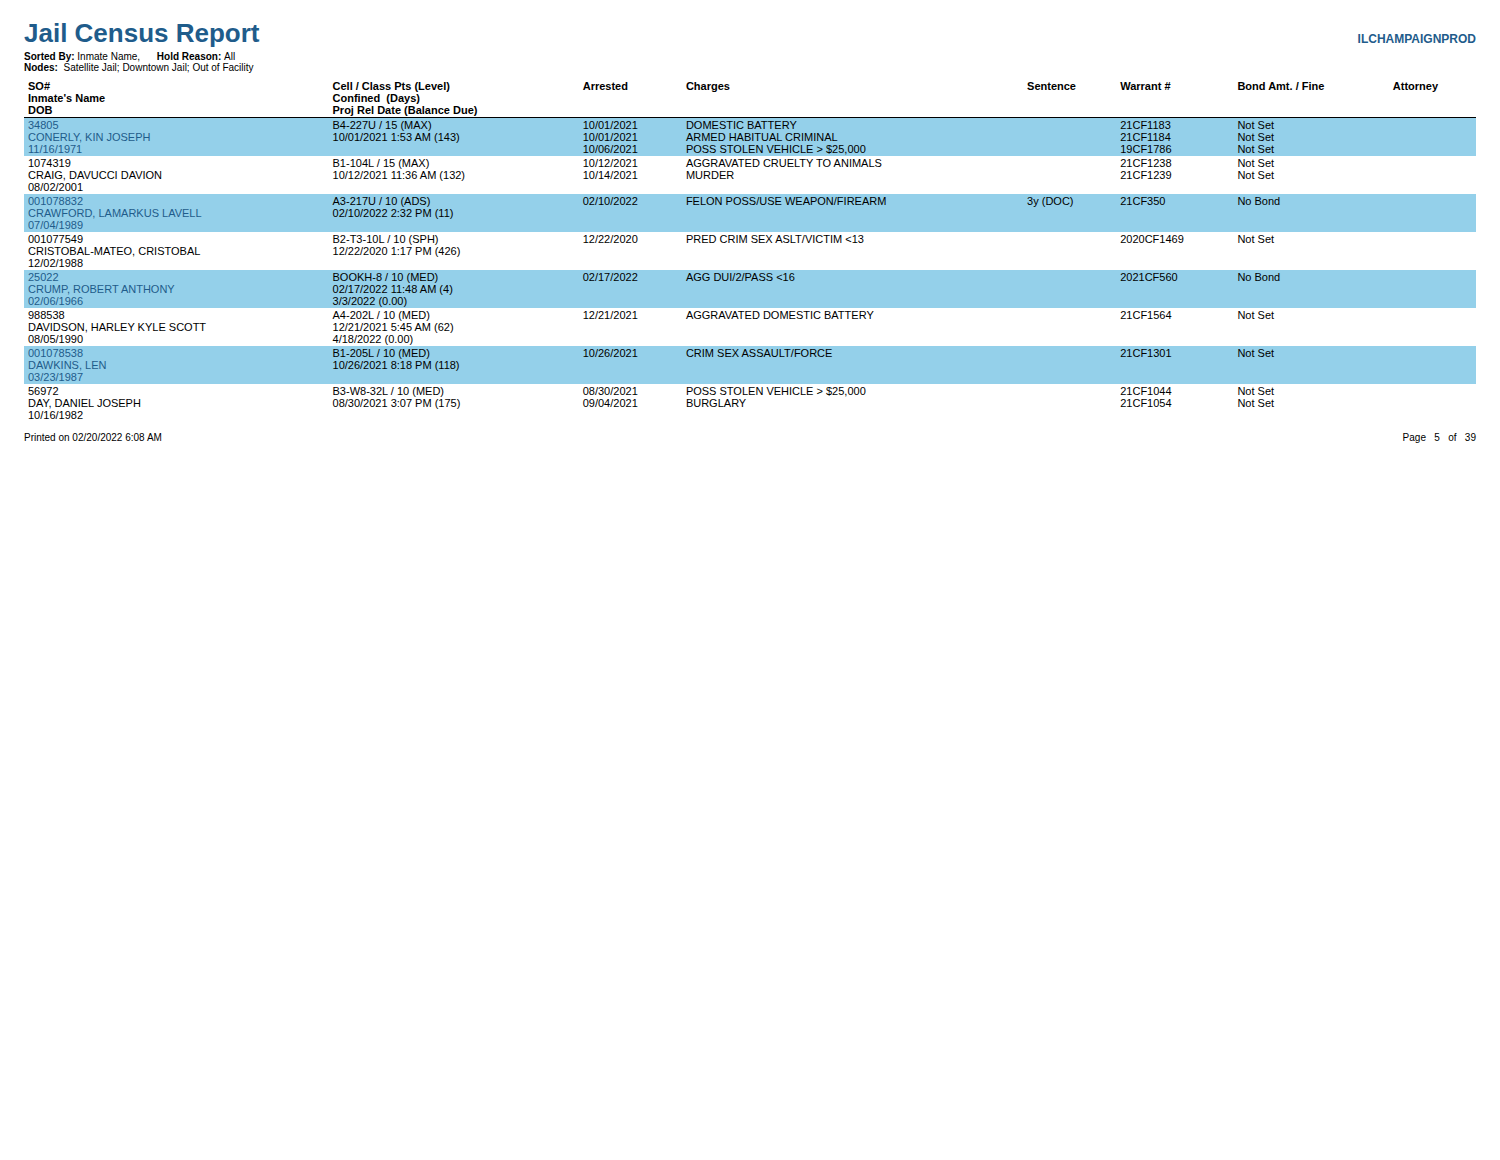ILCHAMPAIGNPROD
Jail Census Report
Sorted By: Inmate Name, Hold Reason: All
Nodes: Satellite Jail; Downtown Jail; Out of Facility
| SO# Inmate's Name DOB | Cell / Class Pts (Level) Confined (Days) Proj Rel Date (Balance Due) | Arrested | Charges | Sentence | Warrant # | Bond Amt. / Fine | Attorney |
| --- | --- | --- | --- | --- | --- | --- | --- |
| 34805 CONERLY, KIN JOSEPH 11/16/1971 | B4-227U / 15 (MAX) 10/01/2021 1:53 AM (143) | 10/01/2021 10/01/2021 10/06/2021 | DOMESTIC BATTERY ARMED HABITUAL CRIMINAL POSS STOLEN VEHICLE > $25,000 | | 21CF1183 21CF1184 19CF1786 | Not Set Not Set Not Set | |
| 1074319 CRAIG, DAVUCCI DAVION 08/02/2001 | B1-104L / 15 (MAX) 10/12/2021 11:36 AM (132) | 10/12/2021 10/14/2021 | AGGRAVATED CRUELTY TO ANIMALS MURDER | | 21CF1238 21CF1239 | Not Set Not Set | |
| 001078832 CRAWFORD, LAMARKUS LAVELL 07/04/1989 | A3-217U / 10 (ADS) 02/10/2022 2:32 PM (11) | 02/10/2022 | FELON POSS/USE WEAPON/FIREARM | 3y (DOC) | 21CF350 | No Bond | |
| 001077549 CRISTOBAL-MATEO, CRISTOBAL 12/02/1988 | B2-T3-10L / 10 (SPH) 12/22/2020 1:17 PM (426) | 12/22/2020 | PRED CRIM SEX ASLT/VICTIM <13 | | 2020CF1469 | Not Set | |
| 25022 CRUMP, ROBERT ANTHONY 02/06/1966 | BOOKH-8 / 10 (MED) 02/17/2022 11:48 AM (4) 3/3/2022 (0.00) | 02/17/2022 | AGG DUI/2/PASS <16 | | 2021CF560 | No Bond | |
| 988538 DAVIDSON, HARLEY KYLE SCOTT 08/05/1990 | A4-202L / 10 (MED) 12/21/2021 5:45 AM (62) 4/18/2022 (0.00) | 12/21/2021 | AGGRAVATED DOMESTIC BATTERY | | 21CF1564 | Not Set | |
| 001078538 DAWKINS, LEN 03/23/1987 | B1-205L / 10 (MED) 10/26/2021 8:18 PM (118) | 10/26/2021 | CRIM SEX ASSAULT/FORCE | | 21CF1301 | Not Set | |
| 56972 DAY, DANIEL JOSEPH 10/16/1982 | B3-W8-32L / 10 (MED) 08/30/2021 3:07 PM (175) | 08/30/2021 09/04/2021 | POSS STOLEN VEHICLE > $25,000 BURGLARY | | 21CF1044 21CF1054 | Not Set Not Set | |
Printed on 02/20/2022 6:08 AM Page 5 of 39